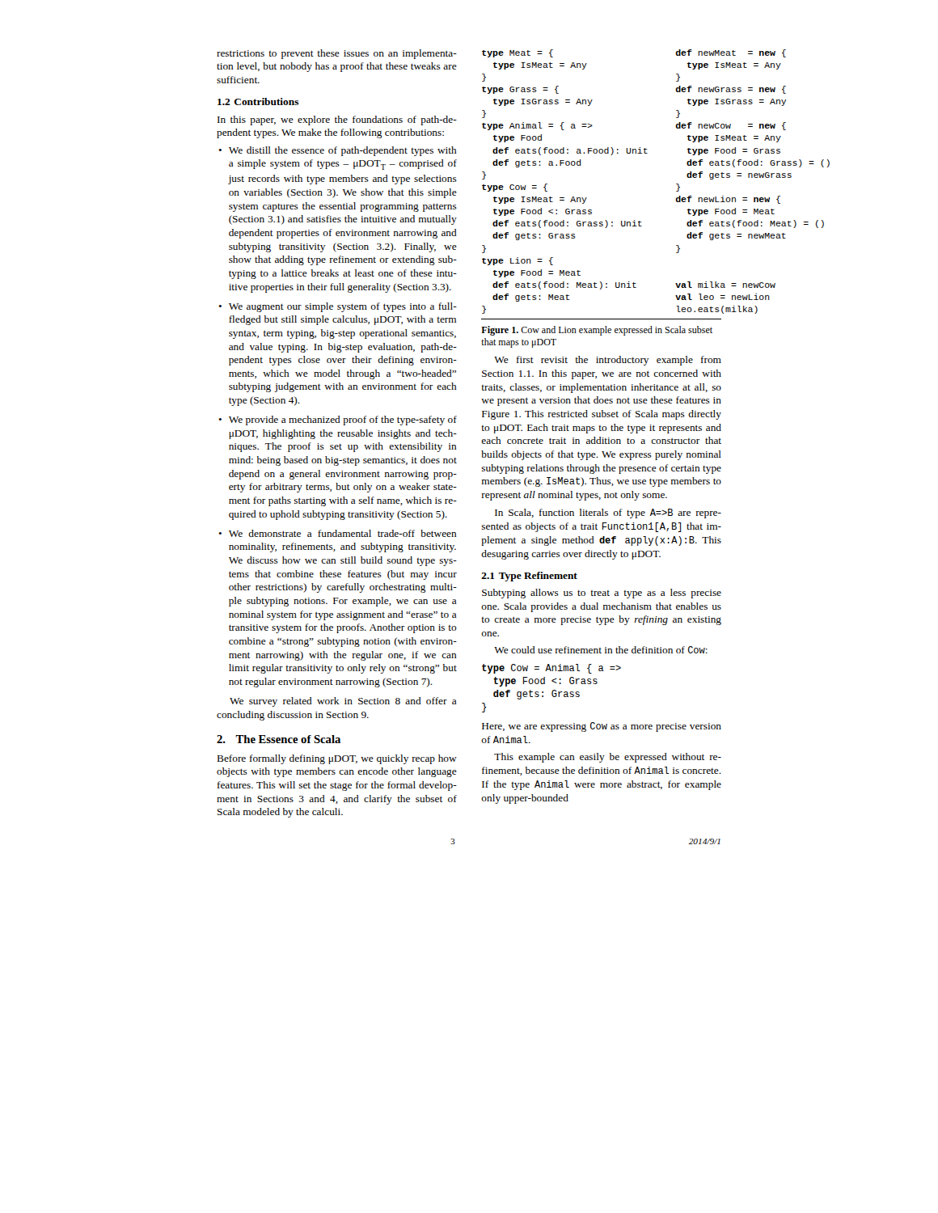restrictions to prevent these issues on an implementation level, but nobody has a proof that these tweaks are sufficient.
1.2 Contributions
In this paper, we explore the foundations of path-dependent types. We make the following contributions:
We distill the essence of path-dependent types with a simple system of types – μ DOTT – comprised of just records with type members and type selections on variables (Section 3). We show that this simple system captures the essential programming patterns (Section 3.1) and satisfies the intuitive and mutually dependent properties of environment narrowing and subtyping transitivity (Section 3.2). Finally, we show that adding type refinement or extending subtyping to a lattice breaks at least one of these intuitive properties in their full generality (Section 3.3).
We augment our simple system of types into a full-fledged but still simple calculus, μ DOT, with a term syntax, term typing, big-step operational semantics, and value typing. In big-step evaluation, path-dependent types close over their defining environments, which we model through a “two-headed” subtyping judgement with an environment for each type (Section 4).
We provide a mechanized proof of the type-safety of μ DOT, highlighting the reusable insights and techniques. The proof is set up with extensibility in mind: being based on big-step semantics, it does not depend on a general environment narrowing property for arbitrary terms, but only on a weaker statement for paths starting with a self name, which is required to uphold subtyping transitivity (Section 5).
We demonstrate a fundamental trade-off between nominality, refinements, and subtyping transitivity. We discuss how we can still build sound type systems that combine these features (but may incur other restrictions) by carefully orchestrating multiple subtyping notions. For example, we can use a nominal system for type assignment and “erase” to a transitive system for the proofs. Another option is to combine a “strong” subtyping notion (with environment narrowing) with the regular one, if we can limit regular transitivity to only rely on “strong” but not regular environment narrowing (Section 7).
We survey related work in Section 8 and offer a concluding discussion in Section 9.
2. The Essence of Scala
Before formally defining μ DOT, we quickly recap how objects with type members can encode other language features. This will set the stage for the formal development in Sections 3 and 4, and clarify the subset of Scala modeled by the calculi.
type Meat = { type IsMeat = Any } type Grass = { type IsGrass = Any } type Animal = { a => type Food def eats(food: a.Food): Unit def gets: a.Food } type Cow = { type IsMeat = Any type Food <: Grass def eats(food: Grass): Unit def gets: Grass } type Lion = { type Food = Meat def eats(food: Meat): Unit def gets: Meat }
def newMeat = new { type IsMeat = Any } def newGrass = new { type IsGrass = Any } def newCow = new { type IsMeat = Any type Food = Grass def eats(food: Grass) = () def gets = newGrass } def newLion = new { type Food = Meat def eats(food: Meat) = () def gets = newMeat } val milka = newCow val leo = newLion leo.eats(milka)
Figure 1. Cow and Lion example expressed in Scala subset that maps to μ DOT
We first revisit the introductory example from Section 1.1. In this paper, we are not concerned with traits, classes, or implementation inheritance at all, so we present a version that does not use these features in Figure 1. This restricted subset of Scala maps directly to μ DOT. Each trait maps to the type it represents and each concrete trait in addition to a constructor that builds objects of that type. We express purely nominal subtyping relations through the presence of certain type members (e.g. IsMeat). Thus, we use type members to represent all nominal types, not only some.
In Scala, function literals of type A=>B are represented as objects of a trait Function1[A,B] that implement a single method def apply(x:A):B. This desugaring carries over directly to μ DOT.
2.1 Type Refinement
Subtyping allows us to treat a type as a less precise one. Scala provides a dual mechanism that enables us to create a more precise type by refining an existing one.
We could use refinement in the definition of Cow:
type Cow = Animal { a =>
  type Food <: Grass
  def gets: Grass
}
Here, we are expressing Cow as a more precise version of Animal.
This example can easily be expressed without refinement, because the definition of Animal is concrete. If the type Animal were more abstract, for example only upper-bounded
3 2014/9/1